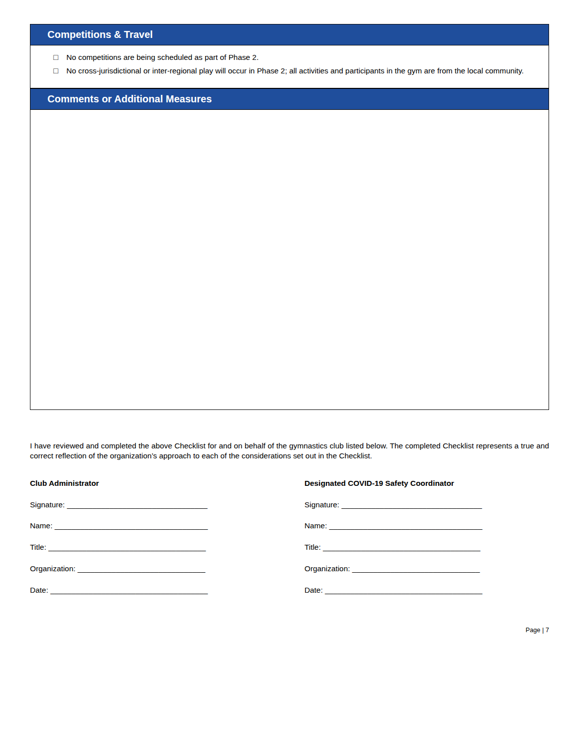Competitions & Travel
No competitions are being scheduled as part of Phase 2.
No cross-jurisdictional or inter-regional play will occur in Phase 2; all activities and participants in the gym are from the local community.
Comments or Additional Measures
I have reviewed and completed the above Checklist for and on behalf of the gymnastics club listed below. The completed Checklist represents a true and correct reflection of the organization’s approach to each of the considerations set out in the Checklist.
| Club Administrator Signature: _________________________________ Name: ____________________________________ Title: _____________________________________ Organization: ______________________________ Date: _____________________________________ | Designated COVID-19 Safety Coordinator Signature: _________________________________ Name: ____________________________________ Title: _____________________________________ Organization: ______________________________ Date: _____________________________________ |
Page | 7